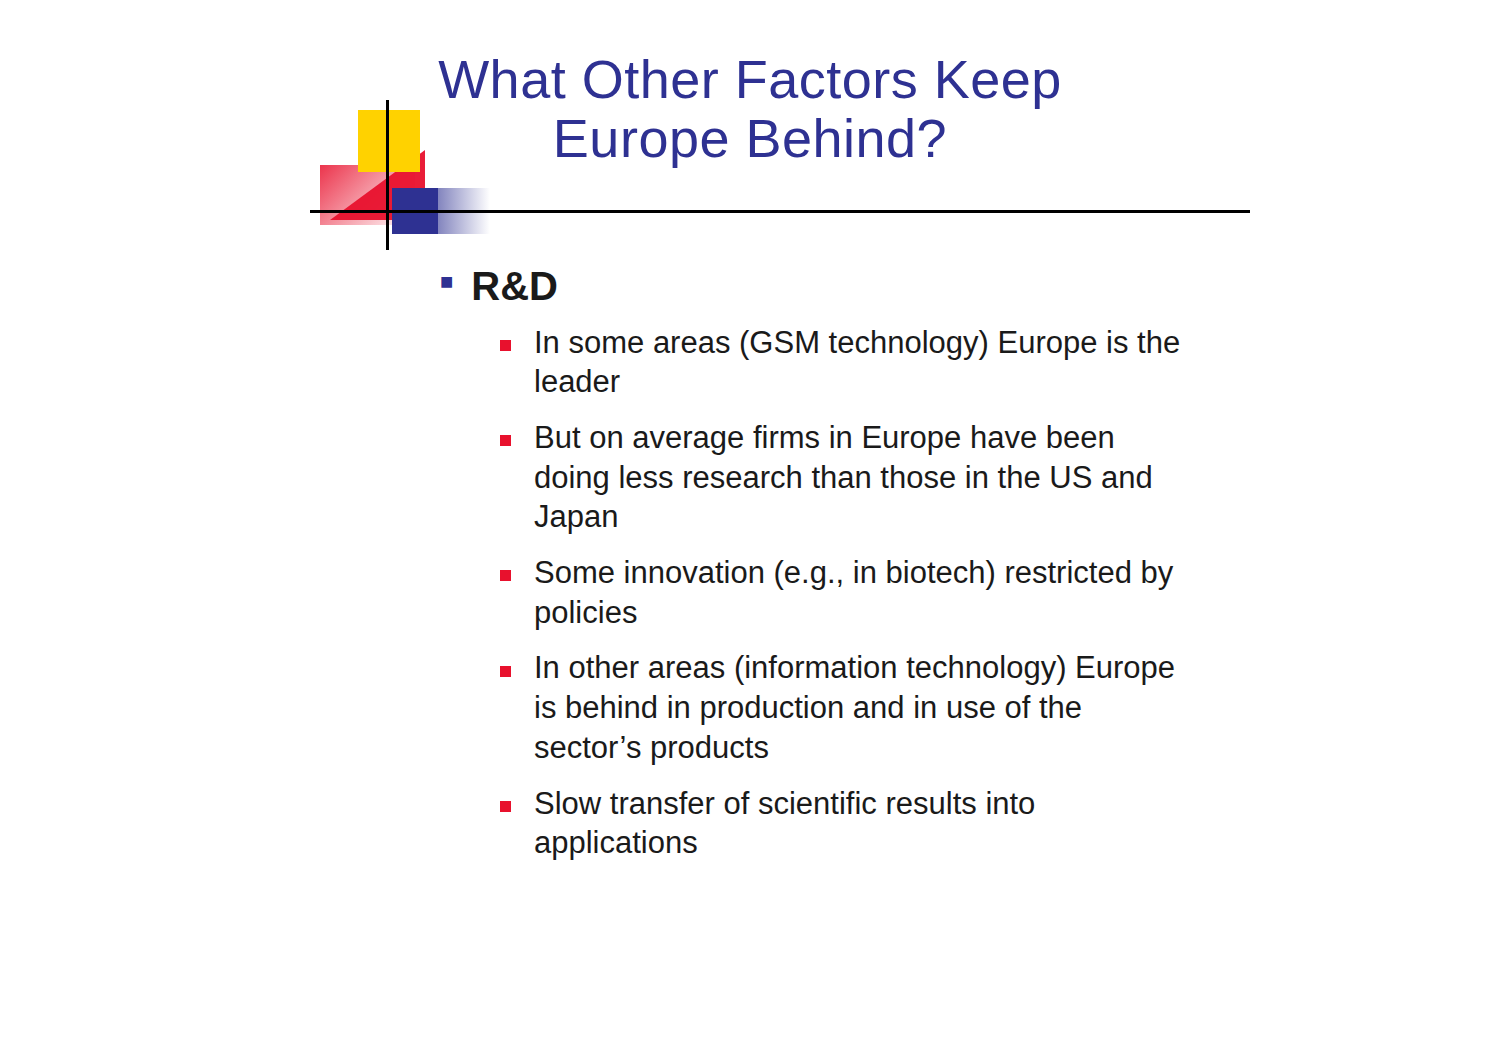What Other Factors Keep
Europe Behind?
■R&D
In some areas (GSM technology) Europe is the leader
But on average firms in Europe have been doing less research than those in the US and Japan
Some innovation (e.g., in biotech) restricted by policies
In other areas (information technology) Europe is behind in production and in use of the sector’s products
Slow transfer of scientific results into applications